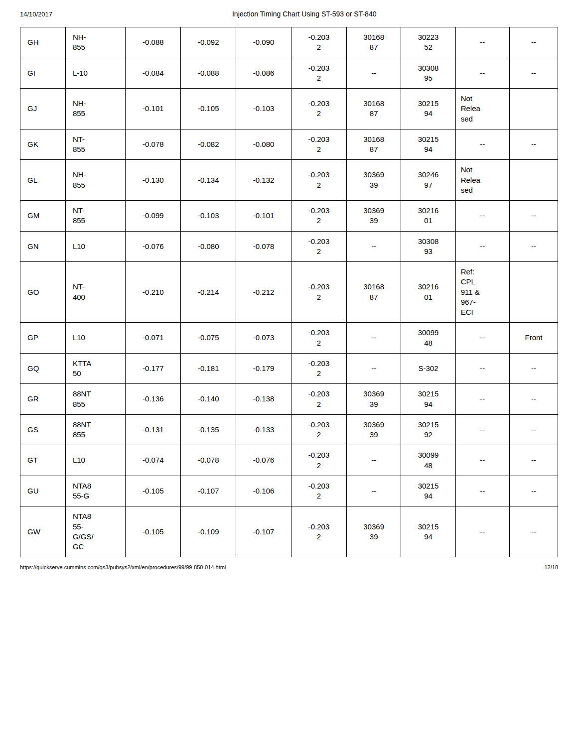14/10/2017
Injection Timing Chart Using ST-593 or ST-840
| GH | NH- 855 | -0.088 | -0.092 | -0.090 | -0.203 2 | 30168 87 | 30223 52 | -- | -- |
| GI | L-10 | -0.084 | -0.088 | -0.086 | -0.203 2 | -- | 30308 95 | -- | -- |
| GJ | NH- 855 | -0.101 | -0.105 | -0.103 | -0.203 2 | 30168 87 | 30215 94 | Not Relea sed | |
| GK | NT- 855 | -0.078 | -0.082 | -0.080 | -0.203 2 | 30168 87 | 30215 94 | -- | -- |
| GL | NH- 855 | -0.130 | -0.134 | -0.132 | -0.203 2 | 30369 39 | 30246 97 | Not Relea sed | |
| GM | NT- 855 | -0.099 | -0.103 | -0.101 | -0.203 2 | 30369 39 | 30216 01 | -- | -- |
| GN | L10 | -0.076 | -0.080 | -0.078 | -0.203 2 | -- | 30308 93 | -- | -- |
| GO | NT- 400 | -0.210 | -0.214 | -0.212 | -0.203 2 | 30168 87 | 30216 01 | Ref: CPL 911 & 967- ECI | |
| GP | L10 | -0.071 | -0.075 | -0.073 | -0.203 2 | -- | 30099 48 | -- | Front |
| GQ | KTTA 50 | -0.177 | -0.181 | -0.179 | -0.203 2 | -- | S-302 | -- | -- |
| GR | 88NT 855 | -0.136 | -0.140 | -0.138 | -0.203 2 | 30369 39 | 30215 94 | -- | -- |
| GS | 88NT 855 | -0.131 | -0.135 | -0.133 | -0.203 2 | 30369 39 | 30215 92 | -- | -- |
| GT | L10 | -0.074 | -0.078 | -0.076 | -0.203 2 | -- | 30099 48 | -- | -- |
| GU | NTA8 55-G | -0.105 | -0.107 | -0.106 | -0.203 2 | -- | 30215 94 | -- | -- |
| GW | NTA8 55- G/GS/ GC | -0.105 | -0.109 | -0.107 | -0.203 2 | 30369 39 | 30215 94 | -- | -- |
https://quickserve.cummins.com/qs3/pubsys2/xml/en/procedures/99/99-850-014.html
12/18